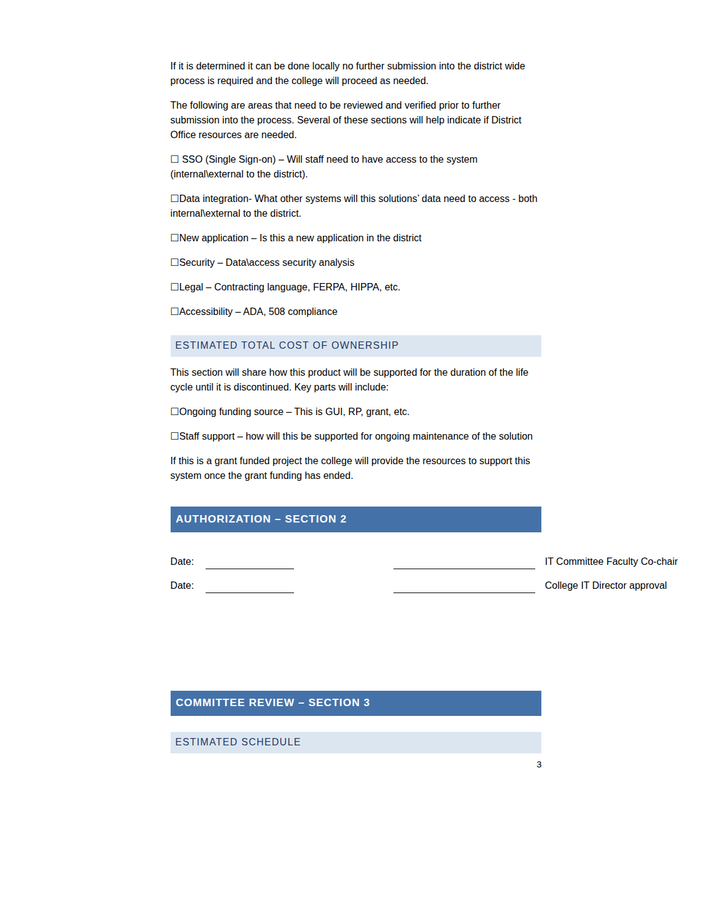If it is determined it can be done locally no further submission into the district wide process is required and the college will proceed as needed.
The following are areas that need to be reviewed and verified prior to further submission into the process. Several of these sections will help indicate if District Office resources are needed.
☐ SSO (Single Sign-on) – Will staff need to have access to the system (internal\external to the district).
☐Data integration- What other systems will this solutions’ data need to access - both internal\external to the district.
☐New application – Is this a new application in the district
☐Security – Data\access security analysis
☐Legal – Contracting language, FERPA, HIPPA, etc.
☐Accessibility – ADA, 508 compliance
Estimated Total Cost of Ownership
This section will share how this product will be supported for the duration of the life cycle until it is discontinued. Key parts will include:
☐Ongoing funding source – This is GUI, RP, grant, etc.
☐Staff support – how will this be supported for ongoing maintenance of the solution
If this is a grant funded project the college will provide the resources to support this system once the grant funding has ended.
Authorization – Section 2
Date: IT Committee Faculty Co-chair
Date: College IT Director approval
Committee Review – Section 3
Estimated Schedule
3